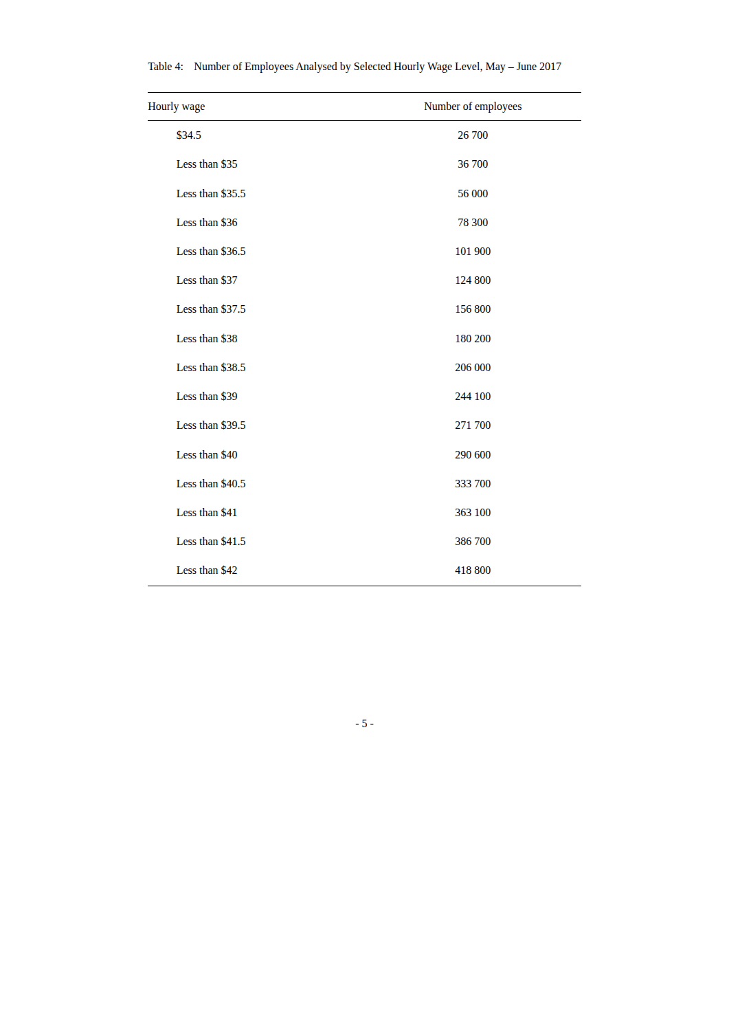Table 4: Number of Employees Analysed by Selected Hourly Wage Level, May – June 2017
| Hourly wage | Number of employees |
| --- | --- |
| $34.5 | 26 700 |
| Less than $35 | 36 700 |
| Less than $35.5 | 56 000 |
| Less than $36 | 78 300 |
| Less than $36.5 | 101 900 |
| Less than $37 | 124 800 |
| Less than $37.5 | 156 800 |
| Less than $38 | 180 200 |
| Less than $38.5 | 206 000 |
| Less than $39 | 244 100 |
| Less than $39.5 | 271 700 |
| Less than $40 | 290 600 |
| Less than $40.5 | 333 700 |
| Less than $41 | 363 100 |
| Less than $41.5 | 386 700 |
| Less than $42 | 418 800 |
- 5 -